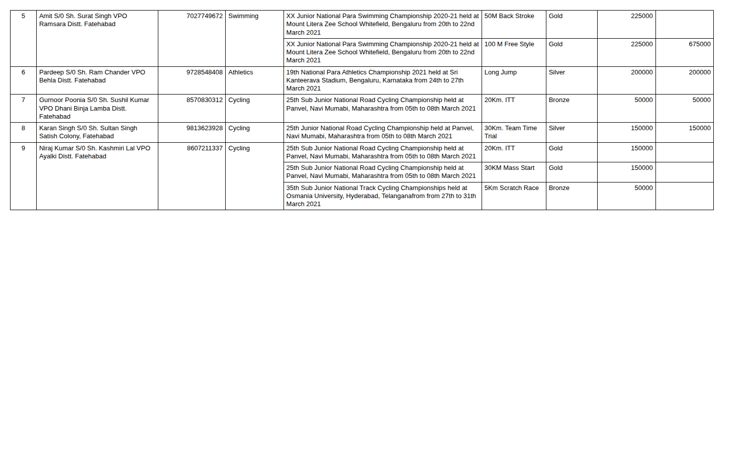| 5 | Amit S/0 Sh. Surat Singh VPO Ramsara Distt. Fatehabad | 7027749672 | Swimming | XX Junior National Para Swimming Championship 2020-21 held at Mount Litera Zee School Whitefield, Bengaluru from 20th to 22nd March 2021 | 50M Back Stroke | Gold | 225000 | |
| XX Junior National Para Swimming Championship 2020-21 held at Mount Litera Zee School Whitefield, Bengaluru from 20th to 22nd March 2021 | 100 M Free Style | Gold | 225000 | 675000 |
| 6 | Pardeep S/0 Sh. Ram Chander VPO Behla Distt. Fatehabad | 9728548408 | Athletics | 19th National Para Athletics Championship 2021 held at Sri Kanteerava Stadium, Bengaluru, Karnataka from 24th to 27th March 2021 | Long Jump | Silver | 200000 | 200000 |
| 7 | Gurnoor Poonia S/0 Sh. Sushil Kumar VPO Dhani Binja Lamba Distt. Fatehabad | 8570830312 | Cycling | 25th Sub Junior National Road Cycling Championship held at Panvel, Navi Mumabi, Maharashtra from 05th to 08th March 2021 | 20Km. ITT | Bronze | 50000 | 50000 |
| 8 | Karan Singh S/0 Sh. Sultan Singh Satish Colony, Fatehabad | 9813623928 | Cycling | 25th Junior National Road Cycling Championship held at Panvel, Navi Mumabi, Maharashtra from 05th to 08th March 2021 | 30Km. Team Time Trial | Silver | 150000 | 150000 |
| 9 | Niraj Kumar S/0 Sh. Kashmiri Lal VPO Ayalki Distt. Fatehabad | 8607211337 | Cycling | 25th Sub Junior National Road Cycling Championship held at Panvel, Navi Mumabi, Maharashtra from 05th to 08th March 2021 | 20Km. ITT | Gold | 150000 | |
| 25th Sub Junior National Road Cycling Championship held at Panvel, Navi Mumabi, Maharashtra from 05th to 08th March 2021 | 30KM Mass Start | Gold | 150000 | |
| 35th Sub Junior National Track Cycling Championships held at Osmania University, Hyderabad, Telanganafrom from 27th to 31th March 2021 | 5Km Scratch Race | Bronze | 50000 | |